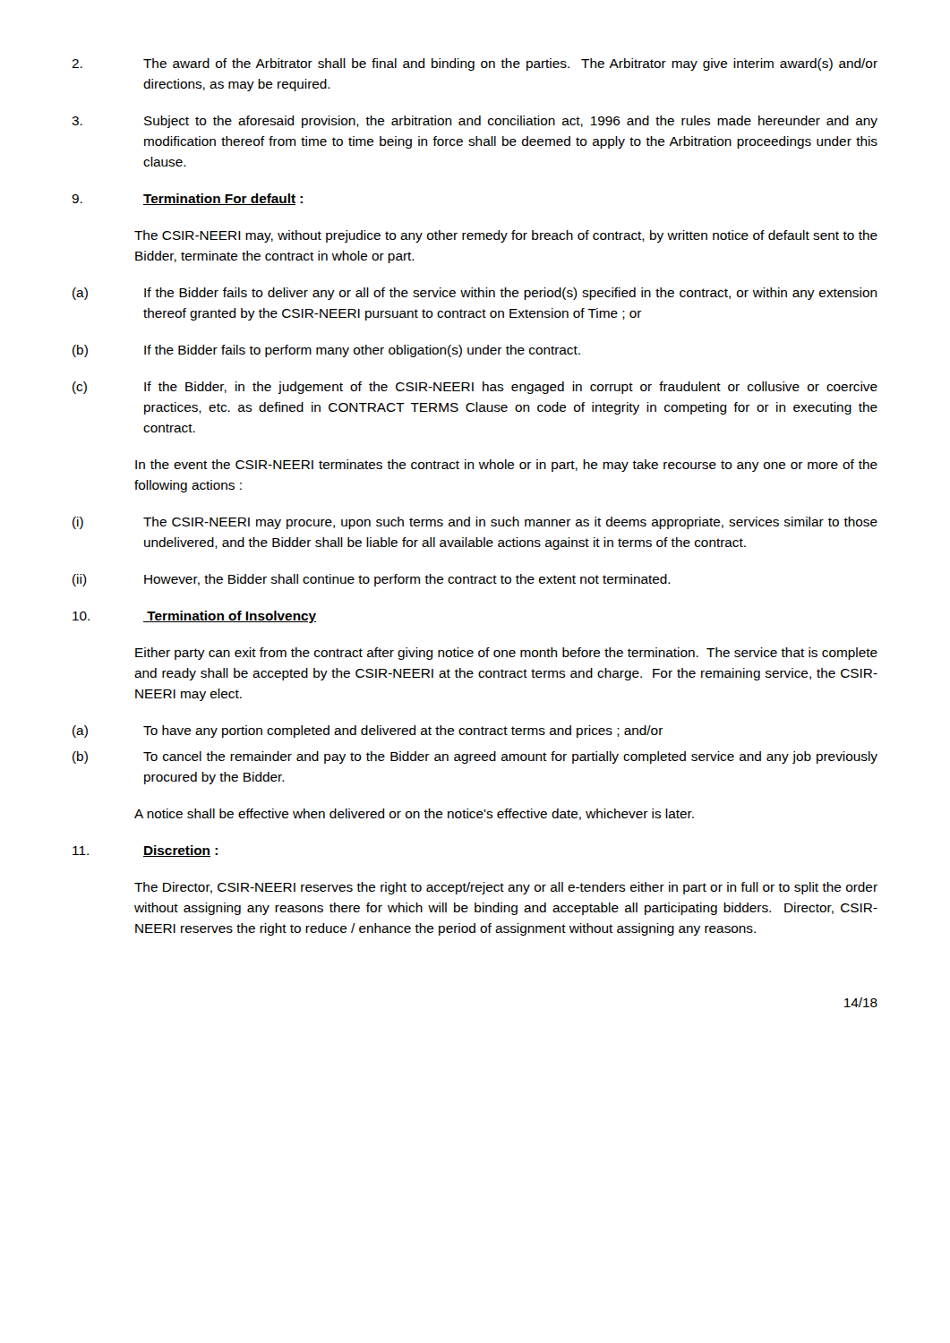2.
The award of the Arbitrator shall be final and binding on the parties. The Arbitrator may give interim award(s) and/or directions, as may be required.
3.
Subject to the aforesaid provision, the arbitration and conciliation act, 1996 and the rules made hereunder and any modification thereof from time to time being in force shall be deemed to apply to the Arbitration proceedings under this clause.
9.
Termination For default :
The CSIR-NEERI may, without prejudice to any other remedy for breach of contract, by written notice of default sent to the Bidder, terminate the contract in whole or part.
(a)
If the Bidder fails to deliver any or all of the service within the period(s) specified in the contract, or within any extension thereof granted by the CSIR-NEERI pursuant to contract on Extension of Time ; or
(b)
If the Bidder fails to perform many other obligation(s) under the contract.
(c)
If the Bidder, in the judgement of the CSIR-NEERI has engaged in corrupt or fraudulent or collusive or coercive practices, etc. as defined in CONTRACT TERMS Clause on code of integrity in competing for or in executing the contract.
In the event the CSIR-NEERI terminates the contract in whole or in part, he may take recourse to any one or more of the following actions :
(i)
The CSIR-NEERI may procure, upon such terms and in such manner as it deems appropriate, services similar to those undelivered, and the Bidder shall be liable for all available actions against it in terms of the contract.
(ii)
However, the Bidder shall continue to perform the contract to the extent not terminated.
10.
Termination of Insolvency
Either party can exit from the contract after giving notice of one month before the termination. The service that is complete and ready shall be accepted by the CSIR-NEERI at the contract terms and charge. For the remaining service, the CSIR-NEERI may elect.
(a)
To have any portion completed and delivered at the contract terms and prices ; and/or
(b)
To cancel the remainder and pay to the Bidder an agreed amount for partially completed service and any job previously procured by the Bidder.
A notice shall be effective when delivered or on the notice's effective date, whichever is later.
11.
Discretion :
The Director, CSIR-NEERI reserves the right to accept/reject any or all e-tenders either in part or in full or to split the order without assigning any reasons there for which will be binding and acceptable all participating bidders. Director, CSIR-NEERI reserves the right to reduce / enhance the period of assignment without assigning any reasons.
14/18